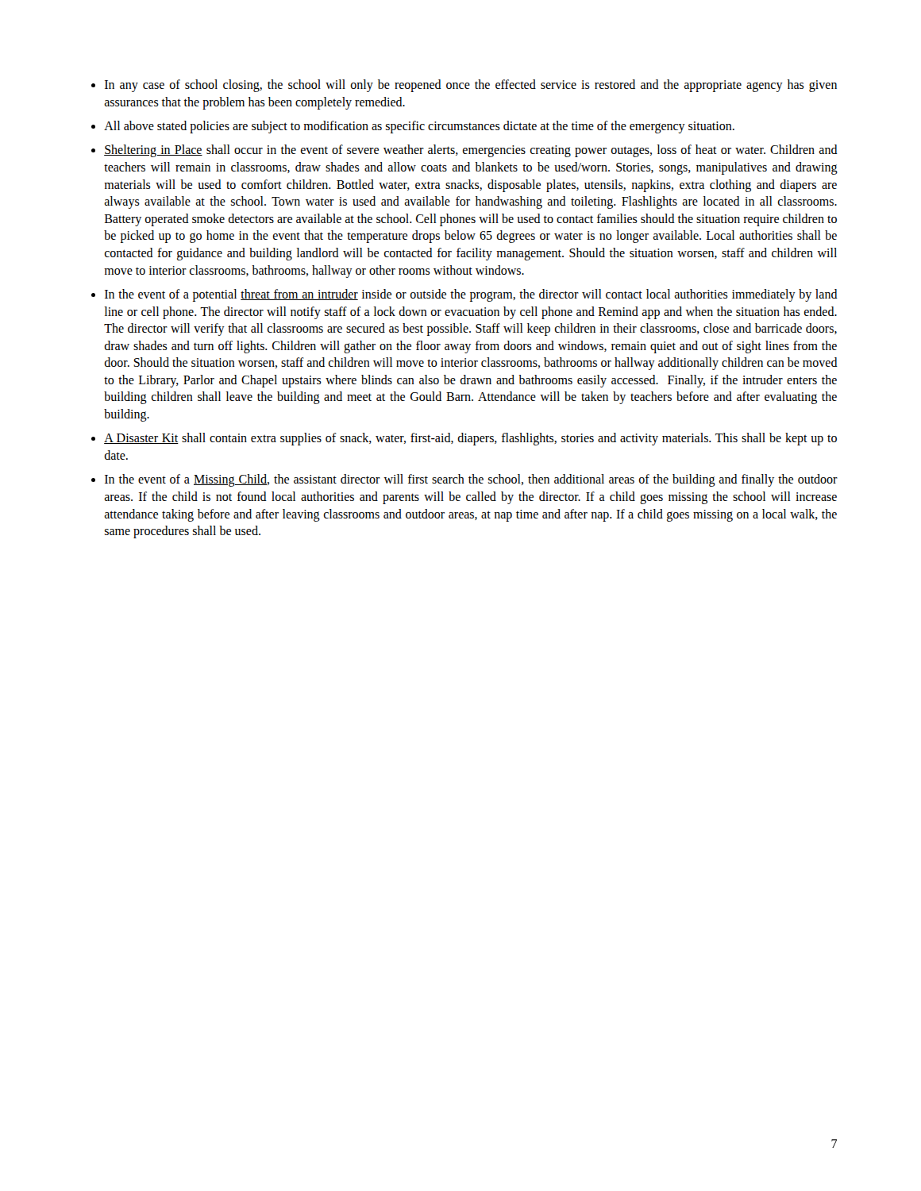In any case of school closing, the school will only be reopened once the effected service is restored and the appropriate agency has given assurances that the problem has been completely remedied.
All above stated policies are subject to modification as specific circumstances dictate at the time of the emergency situation.
Sheltering in Place shall occur in the event of severe weather alerts, emergencies creating power outages, loss of heat or water. Children and teachers will remain in classrooms, draw shades and allow coats and blankets to be used/worn. Stories, songs, manipulatives and drawing materials will be used to comfort children. Bottled water, extra snacks, disposable plates, utensils, napkins, extra clothing and diapers are always available at the school. Town water is used and available for handwashing and toileting. Flashlights are located in all classrooms. Battery operated smoke detectors are available at the school. Cell phones will be used to contact families should the situation require children to be picked up to go home in the event that the temperature drops below 65 degrees or water is no longer available. Local authorities shall be contacted for guidance and building landlord will be contacted for facility management. Should the situation worsen, staff and children will move to interior classrooms, bathrooms, hallway or other rooms without windows.
In the event of a potential threat from an intruder inside or outside the program, the director will contact local authorities immediately by land line or cell phone. The director will notify staff of a lock down or evacuation by cell phone and Remind app and when the situation has ended. The director will verify that all classrooms are secured as best possible. Staff will keep children in their classrooms, close and barricade doors, draw shades and turn off lights. Children will gather on the floor away from doors and windows, remain quiet and out of sight lines from the door. Should the situation worsen, staff and children will move to interior classrooms, bathrooms or hallway additionally children can be moved to the Library, Parlor and Chapel upstairs where blinds can also be drawn and bathrooms easily accessed. Finally, if the intruder enters the building children shall leave the building and meet at the Gould Barn. Attendance will be taken by teachers before and after evaluating the building.
A Disaster Kit shall contain extra supplies of snack, water, first-aid, diapers, flashlights, stories and activity materials. This shall be kept up to date.
In the event of a Missing Child, the assistant director will first search the school, then additional areas of the building and finally the outdoor areas. If the child is not found local authorities and parents will be called by the director. If a child goes missing the school will increase attendance taking before and after leaving classrooms and outdoor areas, at nap time and after nap. If a child goes missing on a local walk, the same procedures shall be used.
7